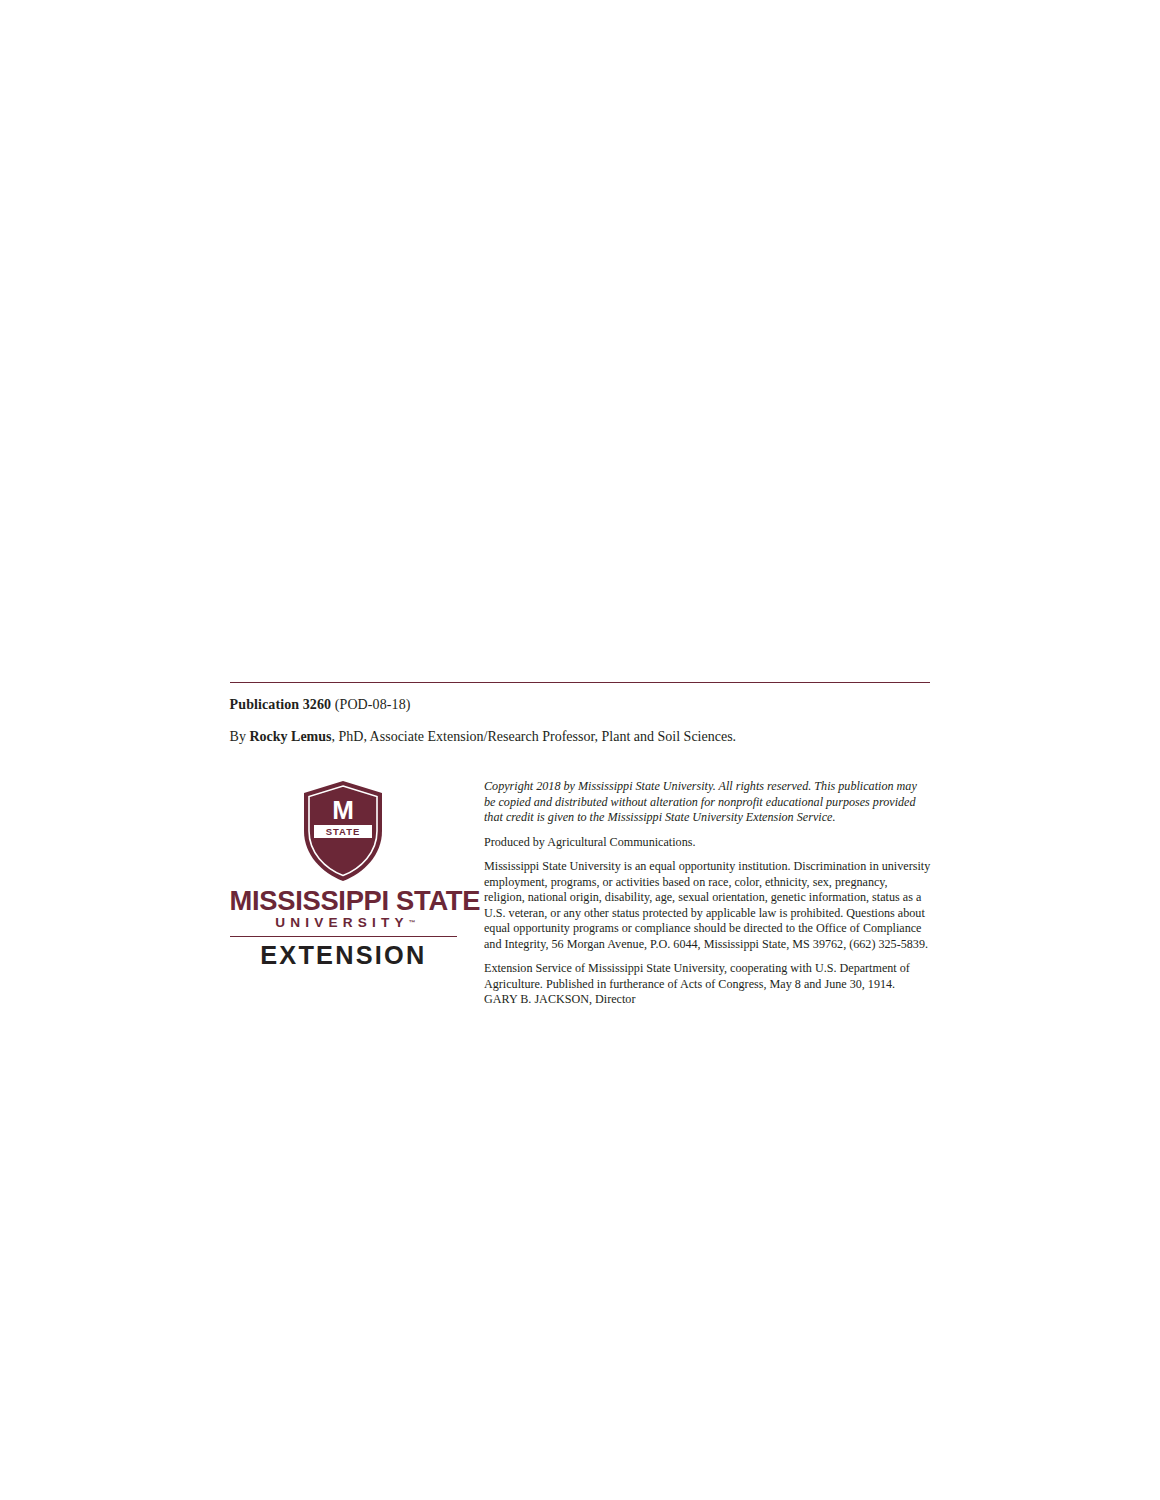Publication 3260 (POD-08-18)
By Rocky Lemus, PhD, Associate Extension/Research Professor, Plant and Soil Sciences.
M STATE
MISSISSIPPI STATE
UNIVERSITY™
EXTENSION
Copyright 2018 by Mississippi State University. All rights reserved. This publication may be copied and distributed without alteration for nonprofit educational purposes provided that credit is given to the Mississippi State University Extension Service.
Produced by Agricultural Communications.
Mississippi State University is an equal opportunity institution. Discrimination in university employment, programs, or activities based on race, color, ethnicity, sex, pregnancy, religion, national origin, disability, age, sexual orientation, genetic information, status as a U.S. veteran, or any other status protected by applicable law is prohibited. Questions about equal opportunity programs or compliance should be directed to the Office of Compliance and Integrity, 56 Morgan Avenue, P.O. 6044, Mississippi State, MS 39762, (662) 325-5839.
Extension Service of Mississippi State University, cooperating with U.S. Department of Agriculture. Published in furtherance of Acts of Congress, May 8 and June 30, 1914. GARY B. JACKSON, Director